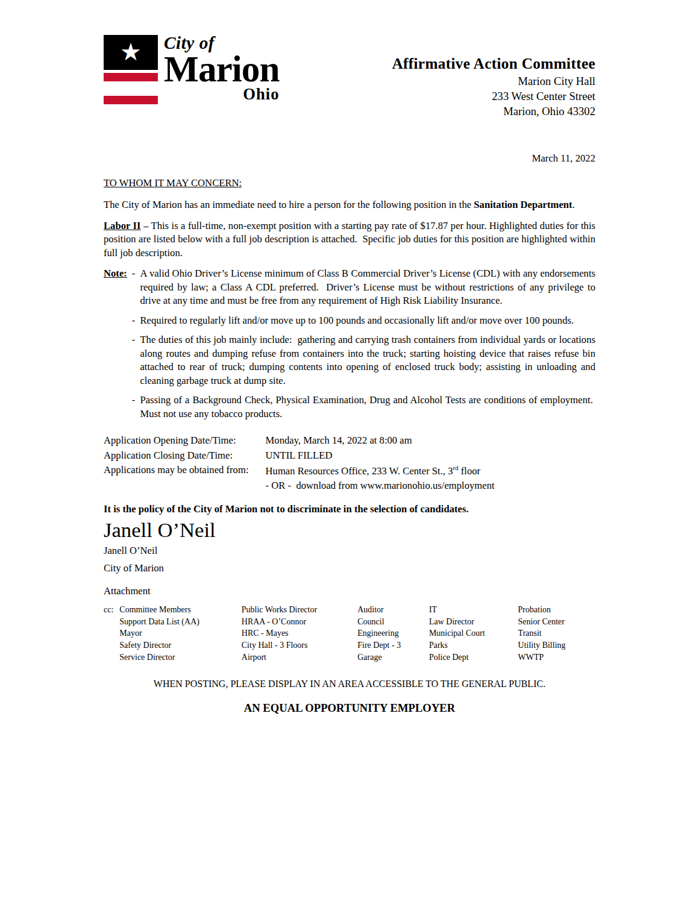★
City of
Marion
Ohio
Affirmative Action Committee
Marion City Hall
233 West Center Street
Marion, Ohio 43302
March 11, 2022
TO WHOM IT MAY CONCERN:
The City of Marion has an immediate need to hire a person for the following position in the Sanitation Department.
Labor II – This is a full-time, non-exempt position with a starting pay rate of $17.87 per hour. Highlighted duties for this position are listed below with a full job description is attached. Specific job duties for this position are highlighted within full job description.
Note:
- A valid Ohio Driver’s License minimum of Class B Commercial Driver’s License (CDL) with any endorsements required by law; a Class A CDL preferred. Driver’s License must be without restrictions of any privilege to drive at any time and must be free from any requirement of High Risk Liability Insurance.
- Required to regularly lift and/or move up to 100 pounds and occasionally lift and/or move over 100 pounds.
- The duties of this job mainly include: gathering and carrying trash containers from individual yards or locations along routes and dumping refuse from containers into the truck; starting hoisting device that raises refuse bin attached to rear of truck; dumping contents into opening of enclosed truck body; assisting in unloading and cleaning garbage truck at dump site.
- Passing of a Background Check, Physical Examination, Drug and Alcohol Tests are conditions of employment. Must not use any tobacco products.
| Application Opening Date/Time: | Monday, March 14, 2022 at 8:00 am |
| Application Closing Date/Time: | UNTIL FILLED |
| Applications may be obtained from: | Human Resources Office, 233 W. Center St., 3 rd floor |
| | - OR - download from www.marionohio.us/employment |
It is the policy of the City of Marion not to discriminate in the selection of candidates.
Janell O’Neil
Janell O’Neil
City of Marion
Attachment
cc:
| Committee Members | Public Works Director | Auditor | IT | Probation |
| Support Data List (AA) | HRAA - O’Connor | Council | Law Director | Senior Center |
| Mayor | HRC - Mayes | Engineering | Municipal Court | Transit |
| Safety Director | City Hall - 3 Floors | Fire Dept - 3 | Parks | Utility Billing |
| Service Director | Airport | Garage | Police Dept | WWTP |
WHEN POSTING, PLEASE DISPLAY IN AN AREA ACCESSIBLE TO THE GENERAL PUBLIC.
AN EQUAL OPPORTUNITY EMPLOYER